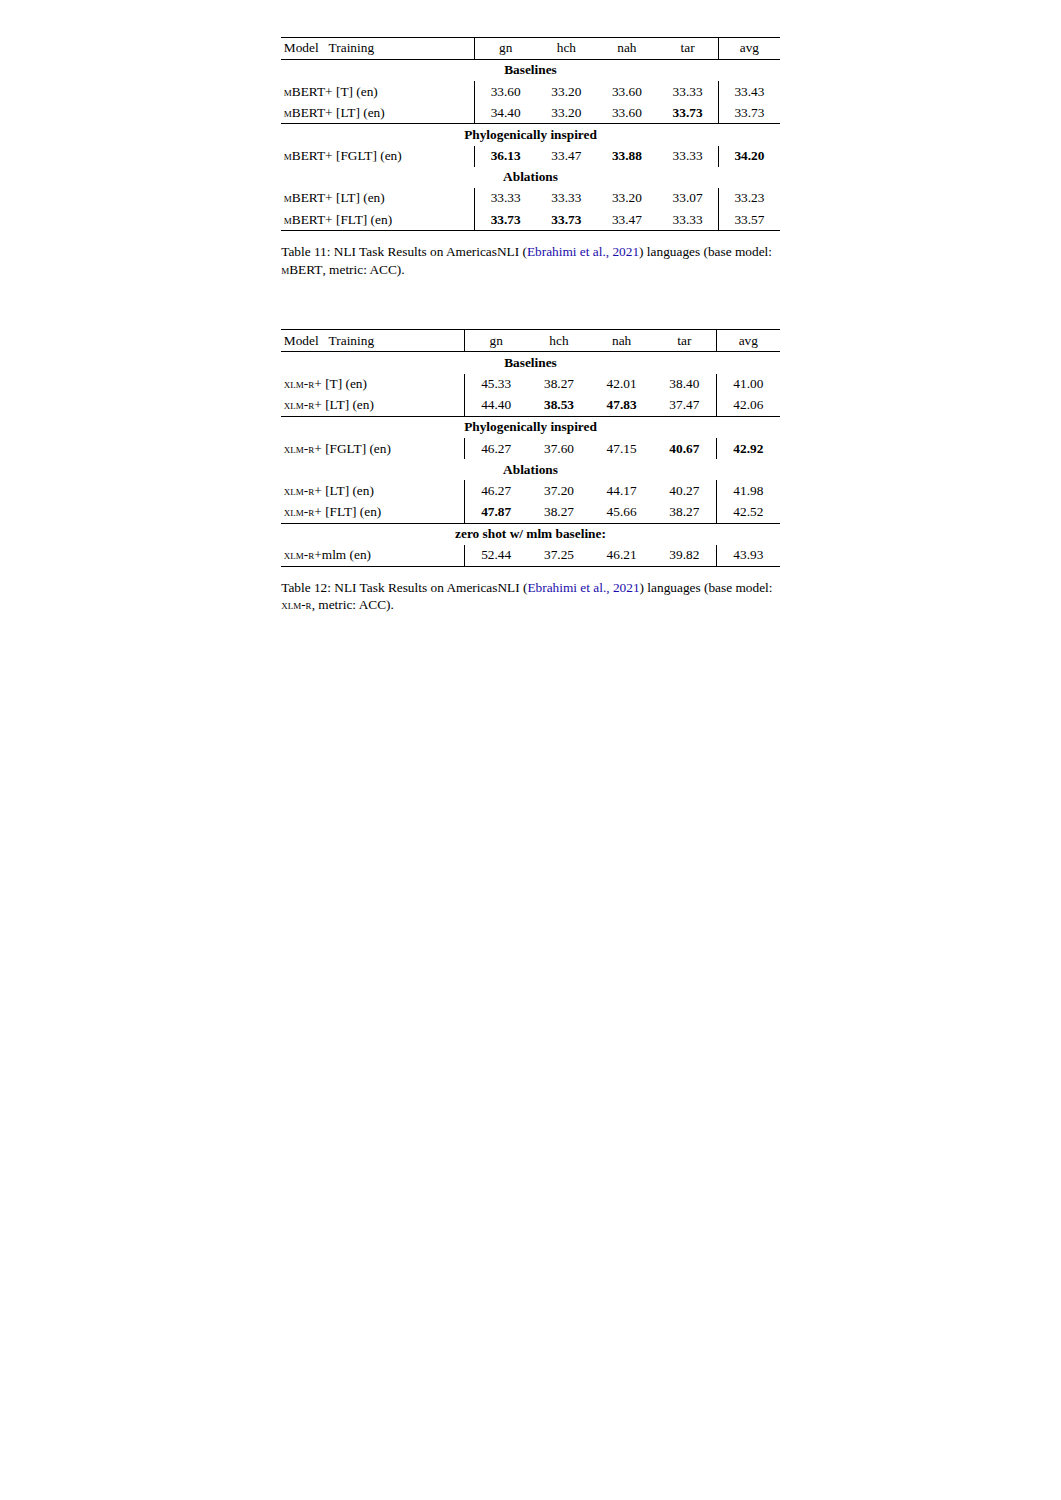Table 11: NLI Task Results on AmericasNLI ( Ebrahimi et al., 2021 ) languages (base model: mBERT , metric: ACC).
| Model Training | gn | hch | nah | tar | avg |
| --- | --- | --- | --- | --- | --- |
| Baselines |
| mBERT + [T] (en) | 33.60 | 33.20 | 33.60 | 33.33 | 33.43 |
| mBERT + [LT] (en) | 34.40 | 33.20 | 33.60 | 33.73 | 33.73 |
| Phylogenically inspired |
| mBERT + [FGLT] (en) | 36.13 | 33.47 | 33.88 | 33.33 | 34.20 |
| Ablations |
| mBERT + [LT] (en) | 33.33 | 33.33 | 33.20 | 33.07 | 33.23 |
| mBERT + [FLT] (en) | 33.73 | 33.73 | 33.47 | 33.33 | 33.57 |
Table 12: NLI Task Results on AmericasNLI ( Ebrahimi et al., 2021 ) languages (base model: xlm-r , metric: ACC).
| Model Training | gn | hch | nah | tar | avg |
| --- | --- | --- | --- | --- | --- |
| Baselines |
| xlm-r + [T] (en) | 45.33 | 38.27 | 42.01 | 38.40 | 41.00 |
| xlm-r + [LT] (en) | 44.40 | 38.53 | 47.83 | 37.47 | 42.06 |
| Phylogenically inspired |
| xlm-r + [FGLT] (en) | 46.27 | 37.60 | 47.15 | 40.67 | 42.92 |
| Ablations |
| xlm-r + [LT] (en) | 46.27 | 37.20 | 44.17 | 40.27 | 41.98 |
| xlm-r + [FLT] (en) | 47.87 | 38.27 | 45.66 | 38.27 | 42.52 |
| zero shot w/ mlm baseline: |
| xlm-r +mlm (en) | 52.44 | 37.25 | 46.21 | 39.82 | 43.93 |